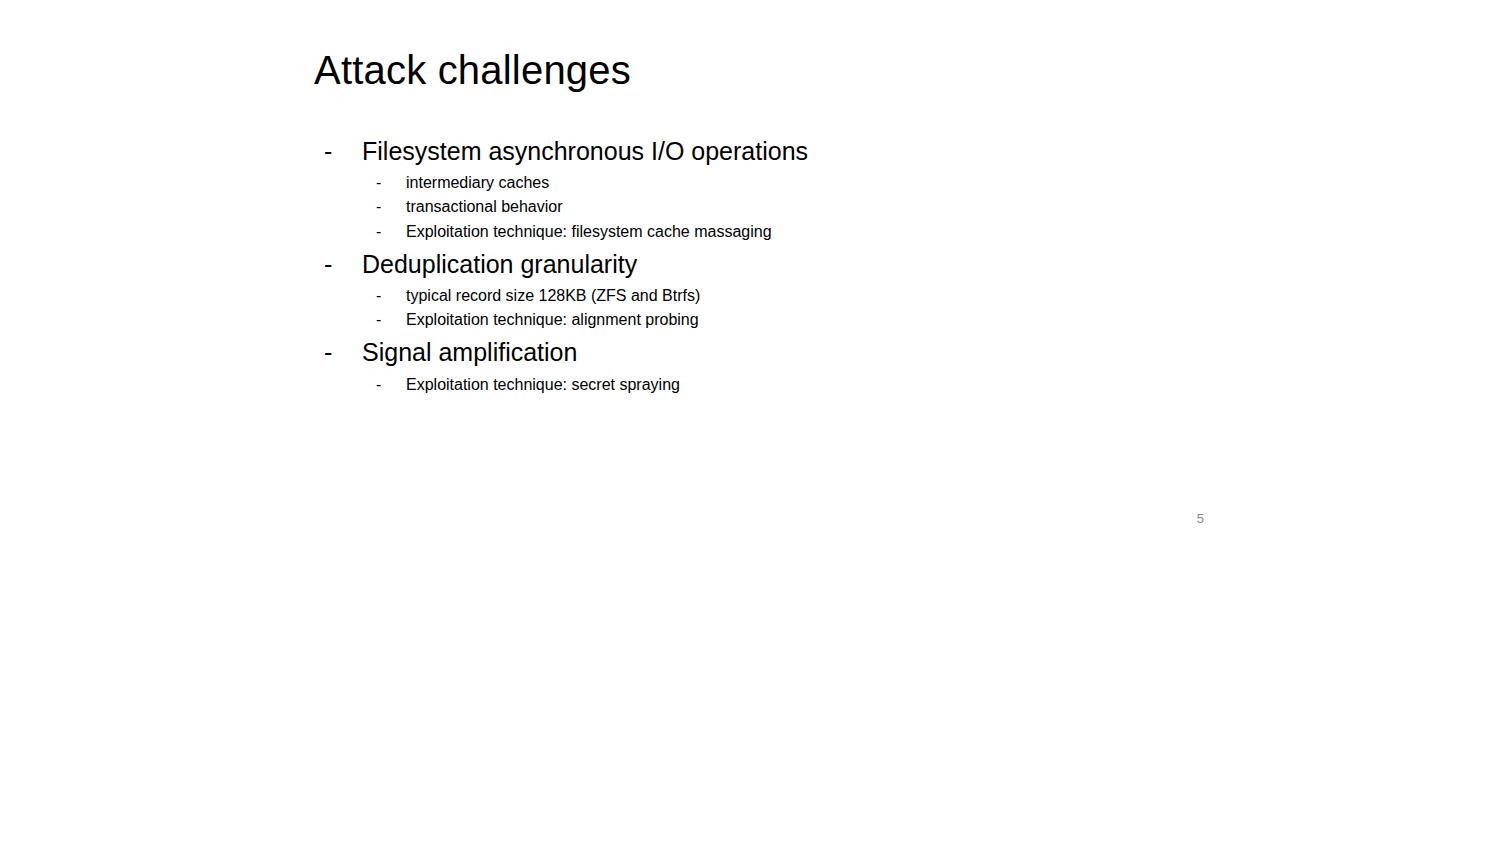Attack challenges
-Filesystem asynchronous I/O operations
-intermediary caches
-transactional behavior
-Exploitation technique: filesystem cache massaging
-Deduplication granularity
-typical record size 128KB (ZFS and Btrfs)
-Exploitation technique: alignment probing
-Signal amplification
-Exploitation technique: secret spraying
5